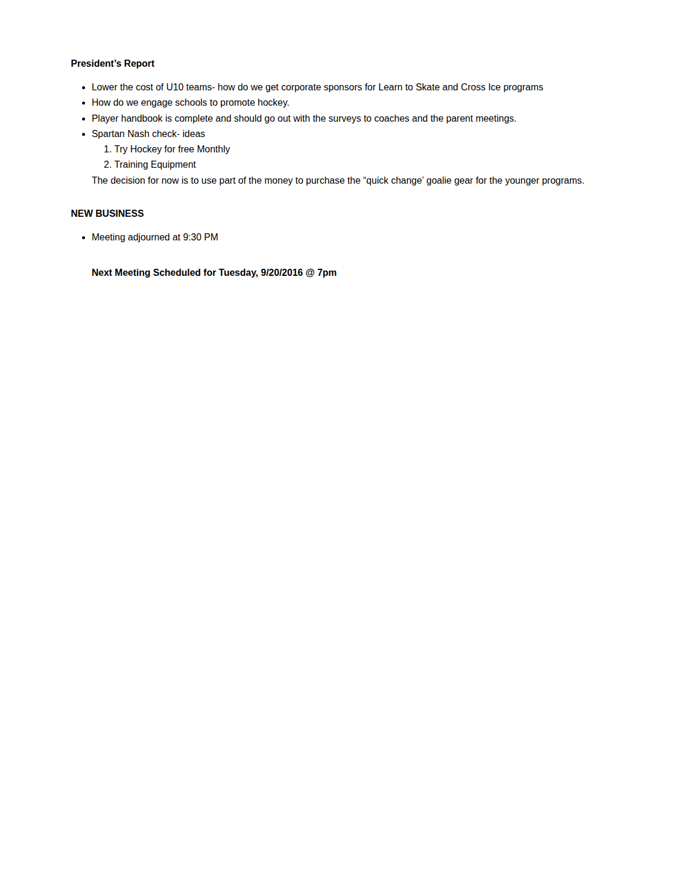President’s Report
Lower the cost of U10 teams- how do we get corporate sponsors for Learn to Skate and Cross Ice programs
How do we engage schools to promote hockey.
Player handbook is complete and should go out with the surveys to coaches and the parent meetings.
Spartan Nash check- ideas
Try Hockey for free Monthly
Training Equipment
The decision for now is to use part of the money to purchase the “quick change’ goalie gear for the younger programs.
NEW BUSINESS
Meeting adjourned at 9:30 PM
Next Meeting Scheduled for Tuesday, 9/20/2016 @ 7pm